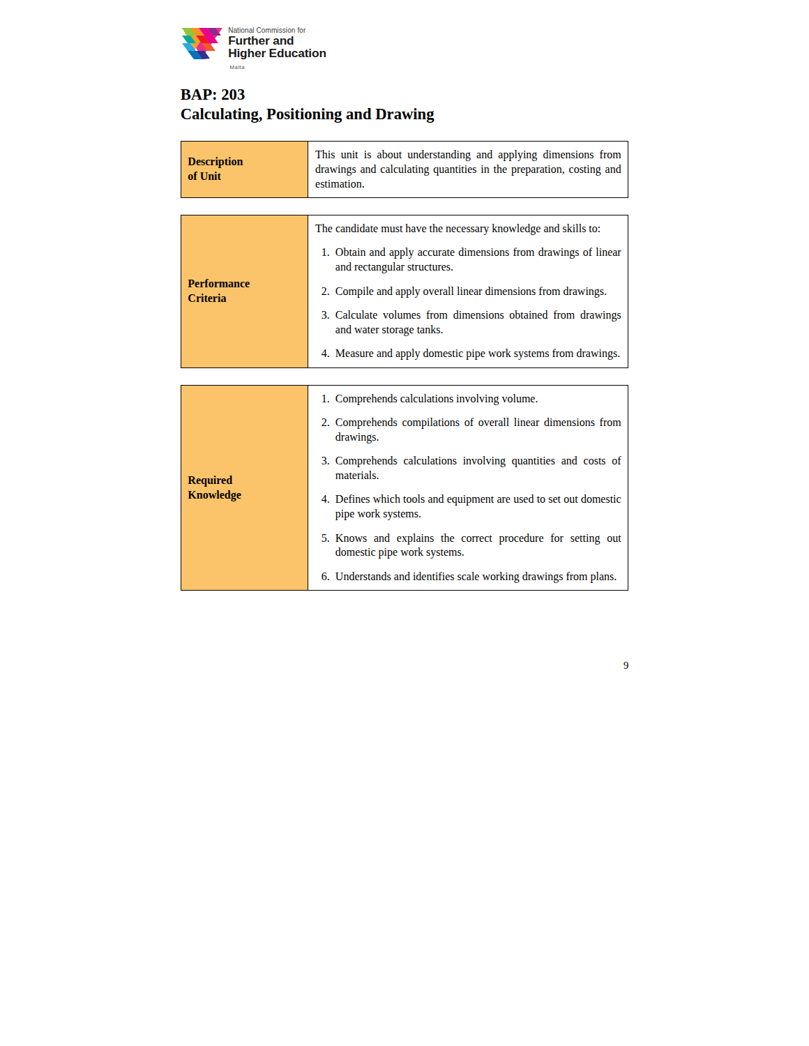National Commission for Further and Higher Education Malta
BAP: 203Calculating, Positioning and Drawing
| Description of Unit | This unit is about understanding and applying dimensions from drawings and calculating quantities in the preparation, costing and estimation. |
| Performance Criteria | The candidate must have the necessary knowledge and skills to: Obtain and apply accurate dimensions from drawings of linear and rectangular structures. Compile and apply overall linear dimensions from drawings. Calculate volumes from dimensions obtained from drawings and water storage tanks. Measure and apply domestic pipe work systems from drawings. |
| Required Knowledge | Comprehends calculations involving volume. Comprehends compilations of overall linear dimensions from drawings. Comprehends calculations involving quantities and costs of materials. Defines which tools and equipment are used to set out domestic pipe work systems. Knows and explains the correct procedure for setting out domestic pipe work systems. Understands and identifies scale working drawings from plans. |
9